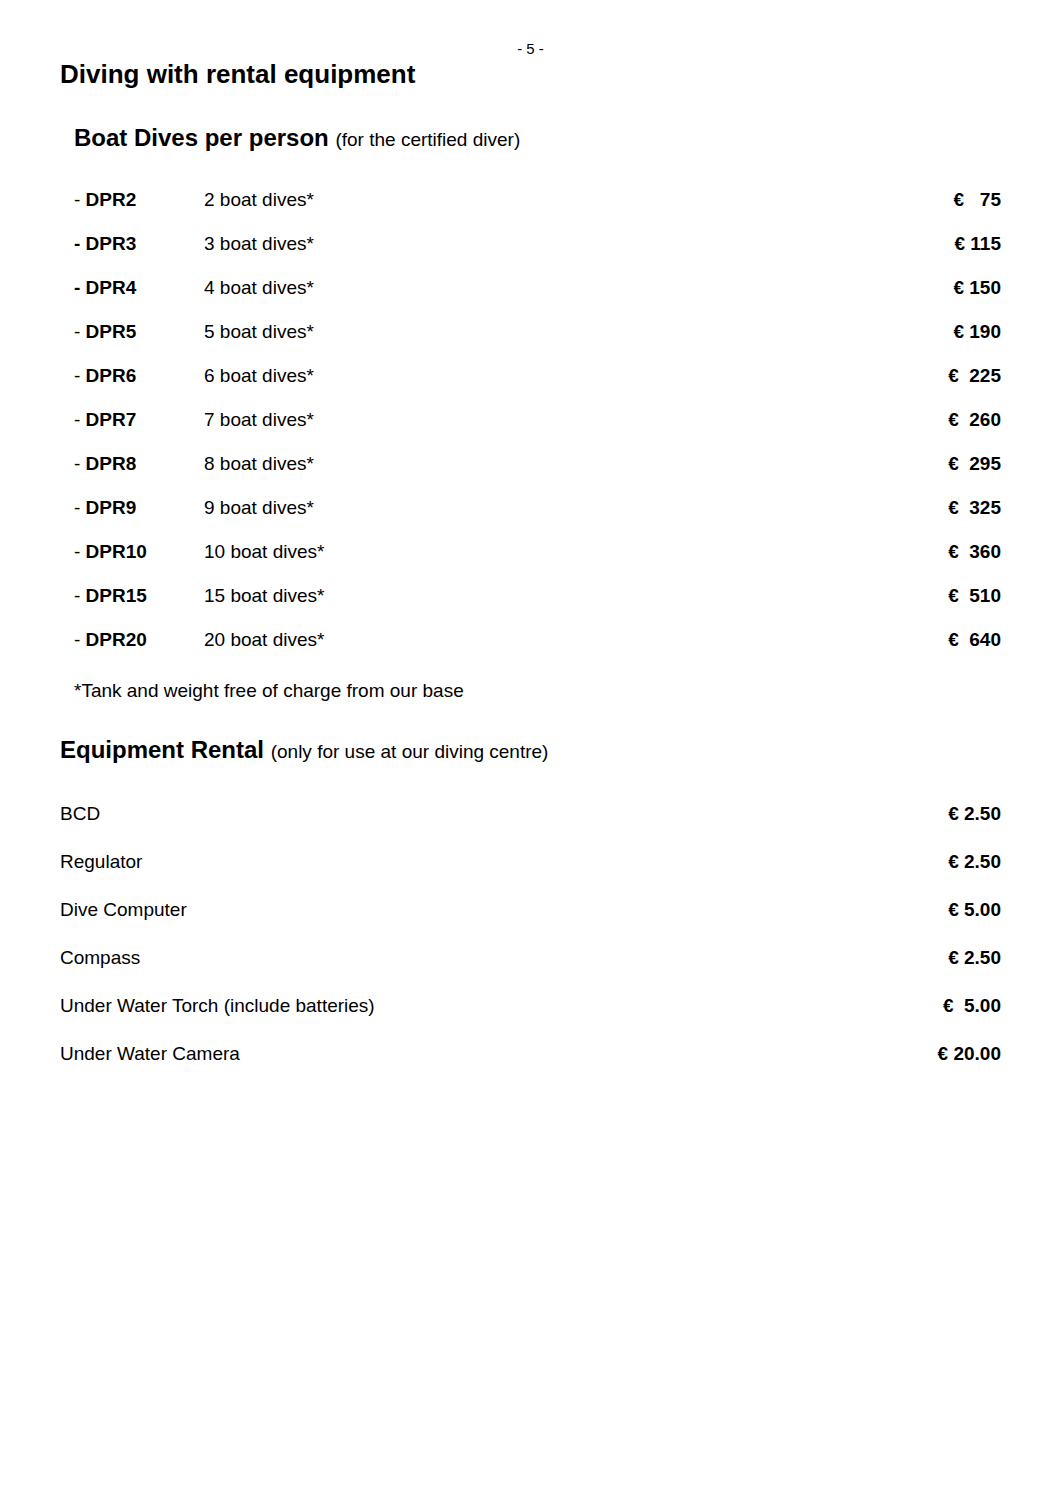- 5 -
Diving with rental equipment
Boat Dives per person (for the certified diver)
| - DPR2 | 2 boat dives* | € 75 |
| - DPR3 | 3 boat dives* | € 115 |
| - DPR4 | 4 boat dives* | € 150 |
| - DPR5 | 5 boat dives* | € 190 |
| - DPR6 | 6 boat dives* | € 225 |
| - DPR7 | 7 boat dives* | € 260 |
| - DPR8 | 8 boat dives* | € 295 |
| - DPR9 | 9 boat dives* | € 325 |
| - DPR10 | 10 boat dives* | € 360 |
| - DPR15 | 15 boat dives* | € 510 |
| - DPR20 | 20 boat dives* | € 640 |
*Tank and weight free of charge from our base
Equipment Rental (only for use at our diving centre)
| BCD | € 2.50 |
| Regulator | € 2.50 |
| Dive Computer | € 5.00 |
| Compass | € 2.50 |
| Under Water Torch (include batteries) | € 5.00 |
| Under Water Camera | € 20.00 |